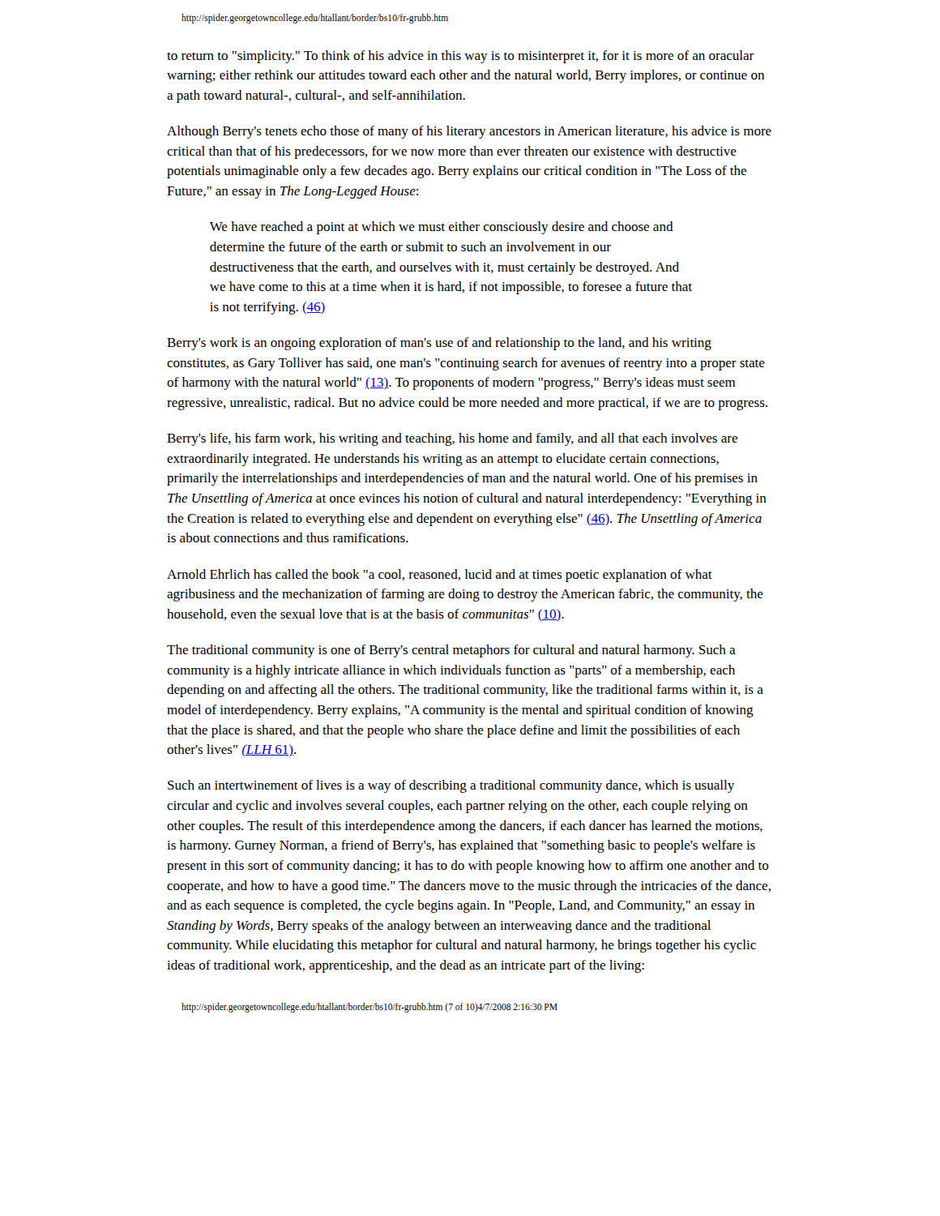http://spider.georgetowncollege.edu/htallant/border/bs10/fr-grubb.htm
to return to "simplicity." To think of his advice in this way is to misinterpret it, for it is more of an oracular warning; either rethink our attitudes toward each other and the natural world, Berry implores, or continue on a path toward natural-, cultural-, and self-annihilation.
Although Berry's tenets echo those of many of his literary ancestors in American literature, his advice is more critical than that of his predecessors, for we now more than ever threaten our existence with destructive potentials unimaginable only a few decades ago. Berry explains our critical condition in "The Loss of the Future," an essay in The Long-Legged House:
We have reached a point at which we must either consciously desire and choose and determine the future of the earth or submit to such an involvement in our destructiveness that the earth, and ourselves with it, must certainly be destroyed. And we have come to this at a time when it is hard, if not impossible, to foresee a future that is not terrifying. (46)
Berry's work is an ongoing exploration of man's use of and relationship to the land, and his writing constitutes, as Gary Tolliver has said, one man's "continuing search for avenues of reentry into a proper state of harmony with the natural world" (13). To proponents of modern "progress," Berry's ideas must seem regressive, unrealistic, radical. But no advice could be more needed and more practical, if we are to progress.
Berry's life, his farm work, his writing and teaching, his home and family, and all that each involves are extraordinarily integrated. He understands his writing as an attempt to elucidate certain connections, primarily the interrelationships and interdependencies of man and the natural world. One of his premises in The Unsettling of America at once evinces his notion of cultural and natural interdependency: "Everything in the Creation is related to everything else and dependent on everything else" (46). The Unsettling of America is about connections and thus ramifications.
Arnold Ehrlich has called the book "a cool, reasoned, lucid and at times poetic explanation of what agribusiness and the mechanization of farming are doing to destroy the American fabric, the community, the household, even the sexual love that is at the basis of communitas" (10).
The traditional community is one of Berry's central metaphors for cultural and natural harmony. Such a community is a highly intricate alliance in which individuals function as "parts" of a membership, each depending on and affecting all the others. The traditional community, like the traditional farms within it, is a model of interdependency. Berry explains, "A community is the mental and spiritual condition of knowing that the place is shared, and that the people who share the place define and limit the possibilities of each other's lives" (LLH 61).
Such an intertwinement of lives is a way of describing a traditional community dance, which is usually circular and cyclic and involves several couples, each partner relying on the other, each couple relying on other couples. The result of this interdependence among the dancers, if each dancer has learned the motions, is harmony. Gurney Norman, a friend of Berry's, has explained that "something basic to people's welfare is present in this sort of community dancing; it has to do with people knowing how to affirm one another and to cooperate, and how to have a good time." The dancers move to the music through the intricacies of the dance, and as each sequence is completed, the cycle begins again. In "People, Land, and Community," an essay in Standing by Words, Berry speaks of the analogy between an interweaving dance and the traditional community. While elucidating this metaphor for cultural and natural harmony, he brings together his cyclic ideas of traditional work, apprenticeship, and the dead as an intricate part of the living:
http://spider.georgetowncollege.edu/htallant/border/bs10/fr-grubb.htm (7 of 10)4/7/2008 2:16:30 PM